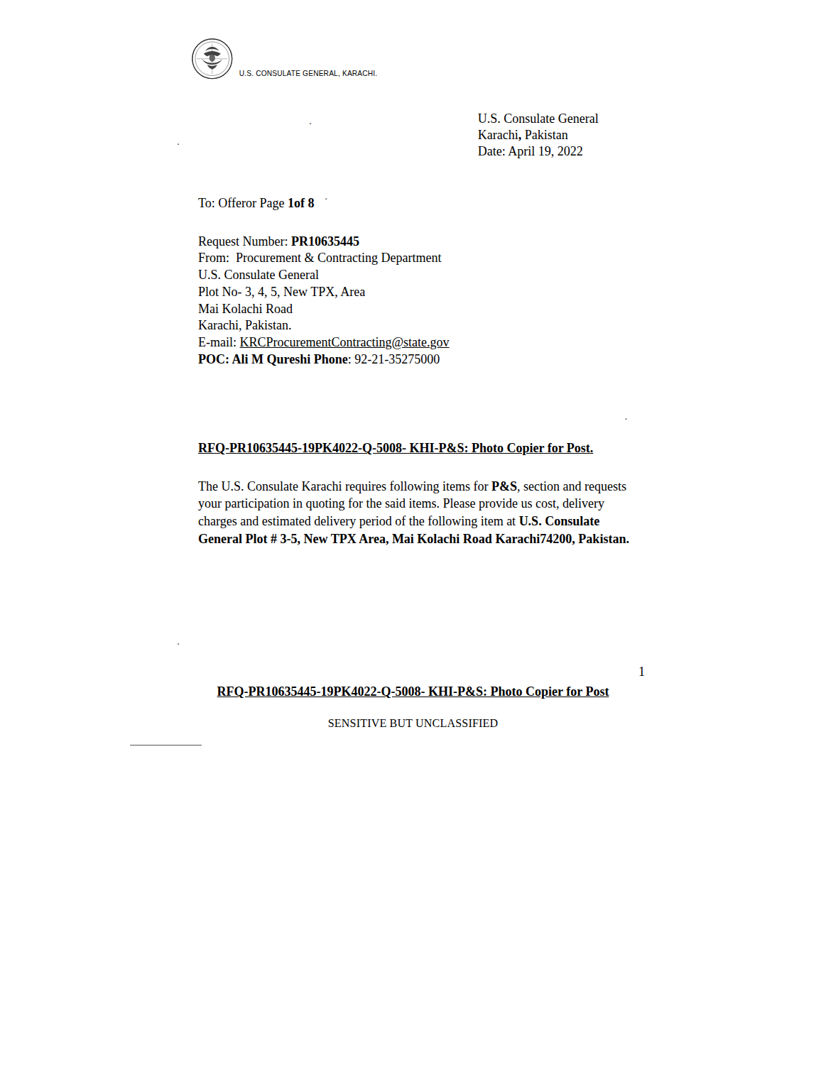·
·
·
·
·
U.S. CONSULATE GENERAL, KARACHI.
U.S. Consulate General
Karachi, Pakistan
Date: April 19, 2022
To: Offeror Page 1of 8
Request Number: PR10635445
From: Procurement & Contracting Department
U.S. Consulate General
Plot No- 3, 4, 5, New TPX, Area
Mai Kolachi Road
Karachi, Pakistan.
E-mail: KRCProcurementContracting@state.gov
POC: Ali M Qureshi Phone: 92-21-35275000
RFQ-PR10635445-19PK4022-Q-5008- KHI-P&S: Photo Copier for Post.
The U.S. Consulate Karachi requires following items for P&S, section and requests your participation in quoting for the said items. Please provide us cost, delivery charges and estimated delivery period of the following item at U.S. Consulate General Plot # 3-5, New TPX Area, Mai Kolachi Road Karachi74200, Pakistan.
1
RFQ-PR10635445-19PK4022-Q-5008- KHI-P&S: Photo Copier for Post
SENSITIVE BUT UNCLASSIFIED